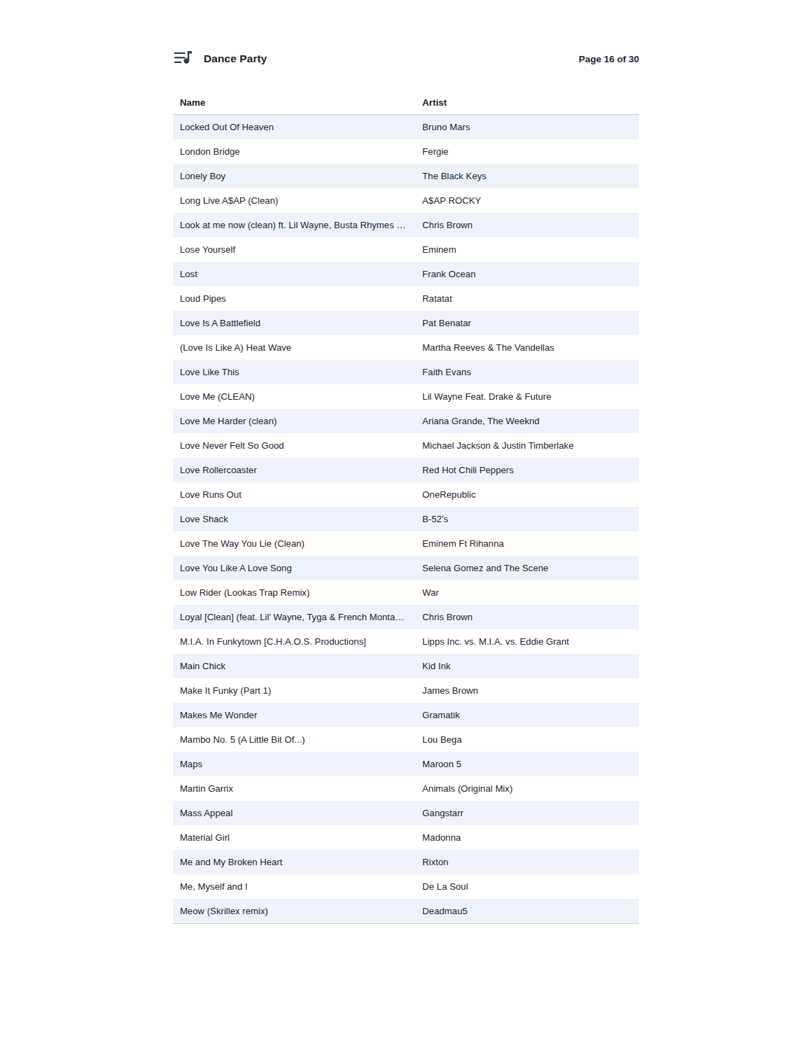Dance Party
Page 16 of 30
| Name | Artist |
| --- | --- |
| Locked Out Of Heaven | Bruno Mars |
| London Bridge | Fergie |
| Lonely Boy | The Black Keys |
| Long Live A$AP (Clean) | A$AP ROCKY |
| Look at me now (clean) ft. Lil Wayne, Busta Rhymes (LYRICS!) | Chris Brown |
| Lose Yourself | Eminem |
| Lost | Frank Ocean |
| Loud Pipes | Ratatat |
| Love Is A Battlefield | Pat Benatar |
| (Love Is Like A) Heat Wave | Martha Reeves & The Vandellas |
| Love Like This | Faith Evans |
| Love Me (CLEAN) | Lil Wayne Feat. Drake & Future |
| Love Me Harder (clean) | Ariana Grande, The Weeknd |
| Love Never Felt So Good | Michael Jackson & Justin Timberlake |
| Love Rollercoaster | Red Hot Chili Peppers |
| Love Runs Out | OneRepublic |
| Love Shack | B-52's |
| Love The Way You Lie (Clean) | Eminem Ft Rihanna |
| Love You Like A Love Song | Selena Gomez and The Scene |
| Low Rider (Lookas Trap Remix) | War |
| Loyal [Clean] (feat. Lil' Wayne, Tyga & French Montana) | Chris Brown |
| M.I.A. In Funkytown [C.H.A.O.S. Productions] | Lipps Inc. vs. M.I.A. vs. Eddie Grant |
| Main Chick | Kid Ink |
| Make It Funky (Part 1) | James Brown |
| Makes Me Wonder | Gramatik |
| Mambo No. 5 (A Little Bit Of...) | Lou Bega |
| Maps | Maroon 5 |
| Martin Garrix | Animals (Original Mix) |
| Mass Appeal | Gangstarr |
| Material Girl | Madonna |
| Me and My Broken Heart | Rixton |
| Me, Myself and I | De La Soul |
| Meow (Skrillex remix) | Deadmau5 |